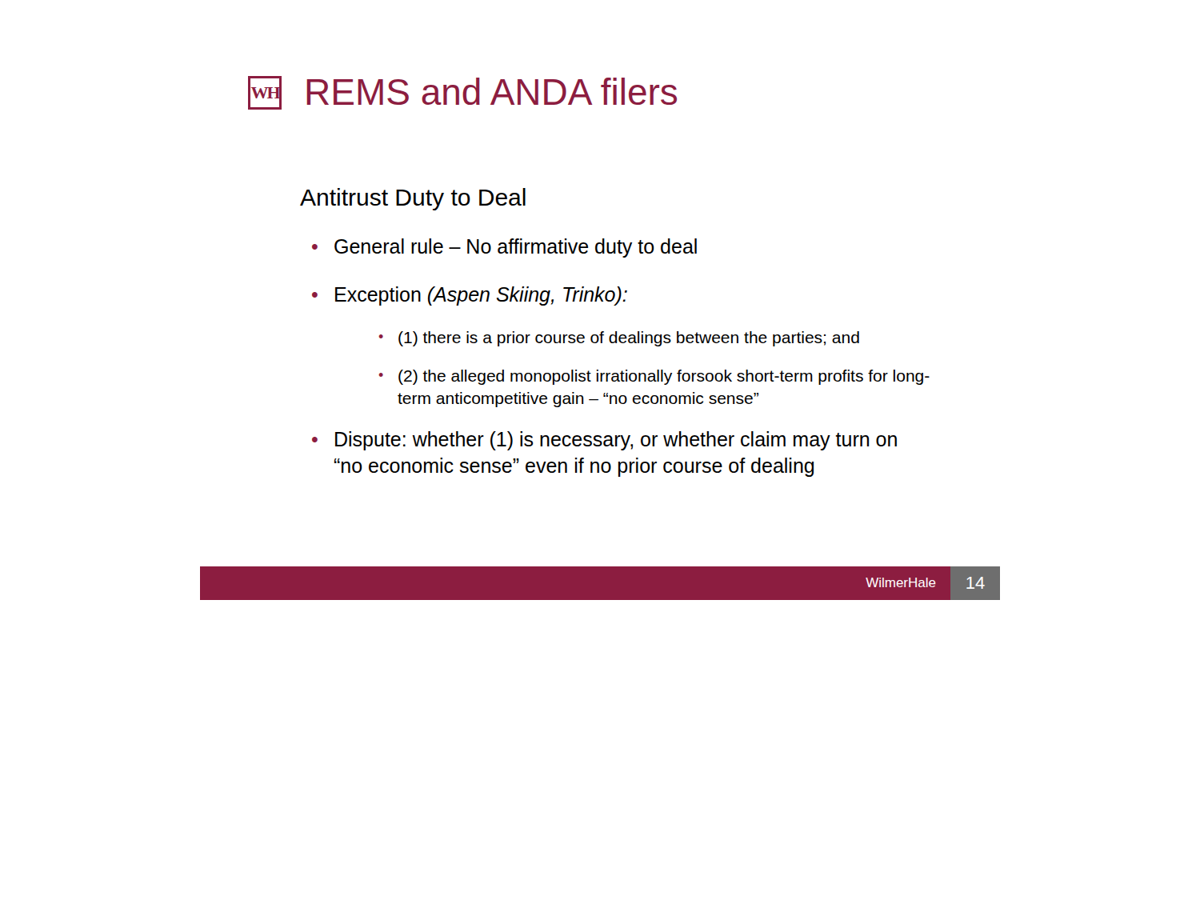WH
REMS and ANDA filers
Antitrust Duty to Deal
General rule – No affirmative duty to deal
Exception (Aspen Skiing, Trinko):
(1) there is a prior course of dealings between the parties; and
(2) the alleged monopolist irrationally forsook short-term profits for long-term anticompetitive gain – “no economic sense”
Dispute: whether (1) is necessary, or whether claim may turn on “no economic sense” even if no prior course of dealing
WilmerHale 14